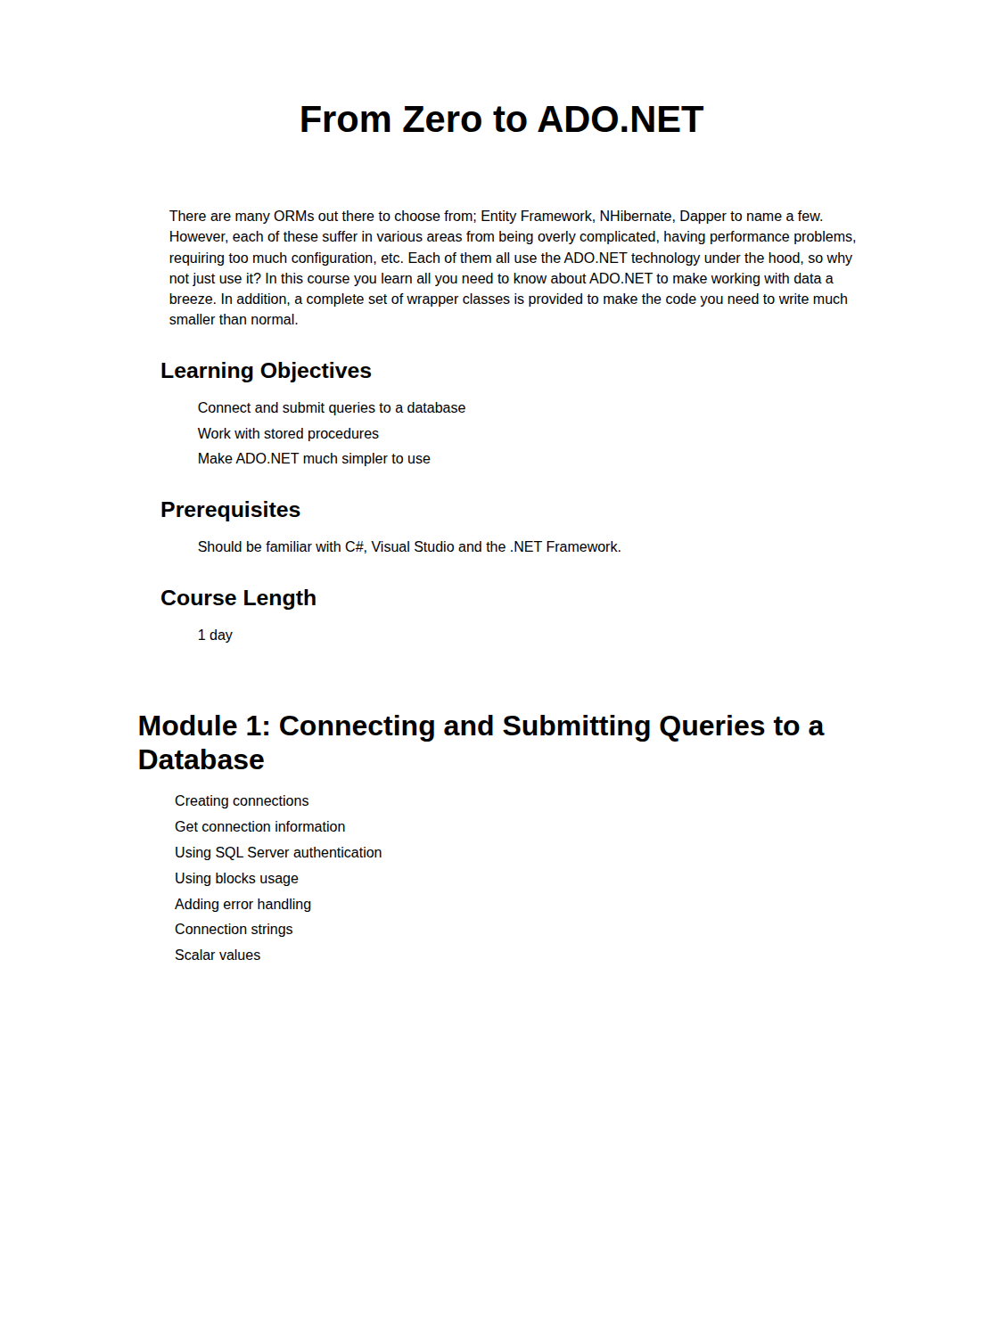From Zero to ADO.NET
There are many ORMs out there to choose from; Entity Framework, NHibernate, Dapper to name a few. However, each of these suffer in various areas from being overly complicated, having performance problems, requiring too much configuration, etc. Each of them all use the ADO.NET technology under the hood, so why not just use it? In this course you learn all you need to know about ADO.NET to make working with data a breeze. In addition, a complete set of wrapper classes is provided to make the code you need to write much smaller than normal.
Learning Objectives
Connect and submit queries to a database
Work with stored procedures
Make ADO.NET much simpler to use
Prerequisites
Should be familiar with C#, Visual Studio and the .NET Framework.
Course Length
1 day
Module 1: Connecting and Submitting Queries to a Database
Creating connections
Get connection information
Using SQL Server authentication
Using blocks usage
Adding error handling
Connection strings
Scalar values